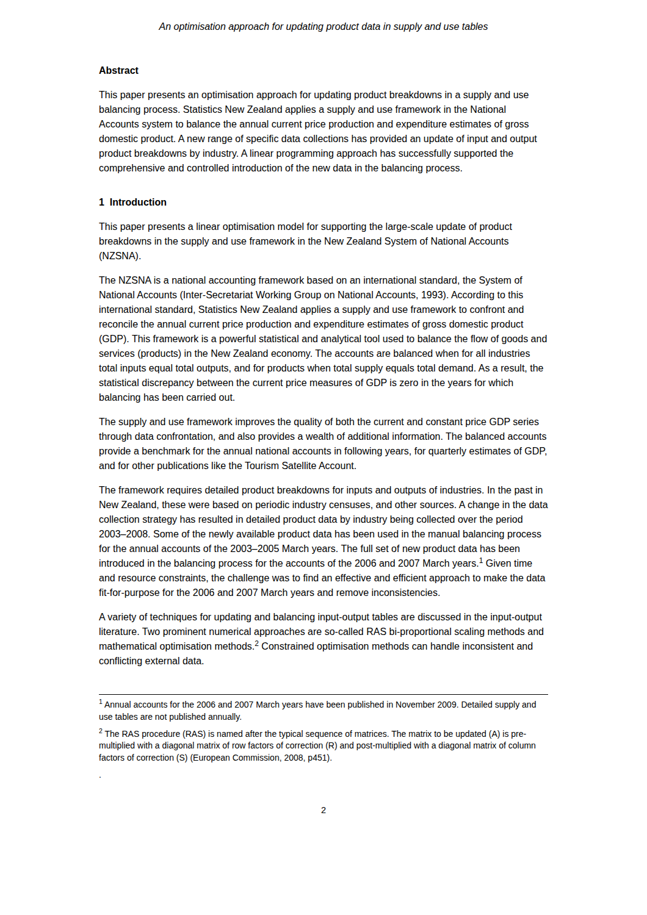An optimisation approach for updating product data in supply and use tables
Abstract
This paper presents an optimisation approach for updating product breakdowns in a supply and use balancing process. Statistics New Zealand applies a supply and use framework in the National Accounts system to balance the annual current price production and expenditure estimates of gross domestic product. A new range of specific data collections has provided an update of input and output product breakdowns by industry. A linear programming approach has successfully supported the comprehensive and controlled introduction of the new data in the balancing process.
1 Introduction
This paper presents a linear optimisation model for supporting the large-scale update of product breakdowns in the supply and use framework in the New Zealand System of National Accounts (NZSNA).
The NZSNA is a national accounting framework based on an international standard, the System of National Accounts (Inter-Secretariat Working Group on National Accounts, 1993). According to this international standard, Statistics New Zealand applies a supply and use framework to confront and reconcile the annual current price production and expenditure estimates of gross domestic product (GDP). This framework is a powerful statistical and analytical tool used to balance the flow of goods and services (products) in the New Zealand economy. The accounts are balanced when for all industries total inputs equal total outputs, and for products when total supply equals total demand. As a result, the statistical discrepancy between the current price measures of GDP is zero in the years for which balancing has been carried out.
The supply and use framework improves the quality of both the current and constant price GDP series through data confrontation, and also provides a wealth of additional information. The balanced accounts provide a benchmark for the annual national accounts in following years, for quarterly estimates of GDP, and for other publications like the Tourism Satellite Account.
The framework requires detailed product breakdowns for inputs and outputs of industries. In the past in New Zealand, these were based on periodic industry censuses, and other sources. A change in the data collection strategy has resulted in detailed product data by industry being collected over the period 2003–2008. Some of the newly available product data has been used in the manual balancing process for the annual accounts of the 2003–2005 March years. The full set of new product data has been introduced in the balancing process for the accounts of the 2006 and 2007 March years.1 Given time and resource constraints, the challenge was to find an effective and efficient approach to make the data fit-for-purpose for the 2006 and 2007 March years and remove inconsistencies.
A variety of techniques for updating and balancing input-output tables are discussed in the input-output literature. Two prominent numerical approaches are so-called RAS bi-proportional scaling methods and mathematical optimisation methods.2 Constrained optimisation methods can handle inconsistent and conflicting external data.
1 Annual accounts for the 2006 and 2007 March years have been published in November 2009. Detailed supply and use tables are not published annually.
2 The RAS procedure (RAS) is named after the typical sequence of matrices. The matrix to be updated (A) is pre-multiplied with a diagonal matrix of row factors of correction (R) and post-multiplied with a diagonal matrix of column factors of correction (S) (European Commission, 2008, p451).
.
2